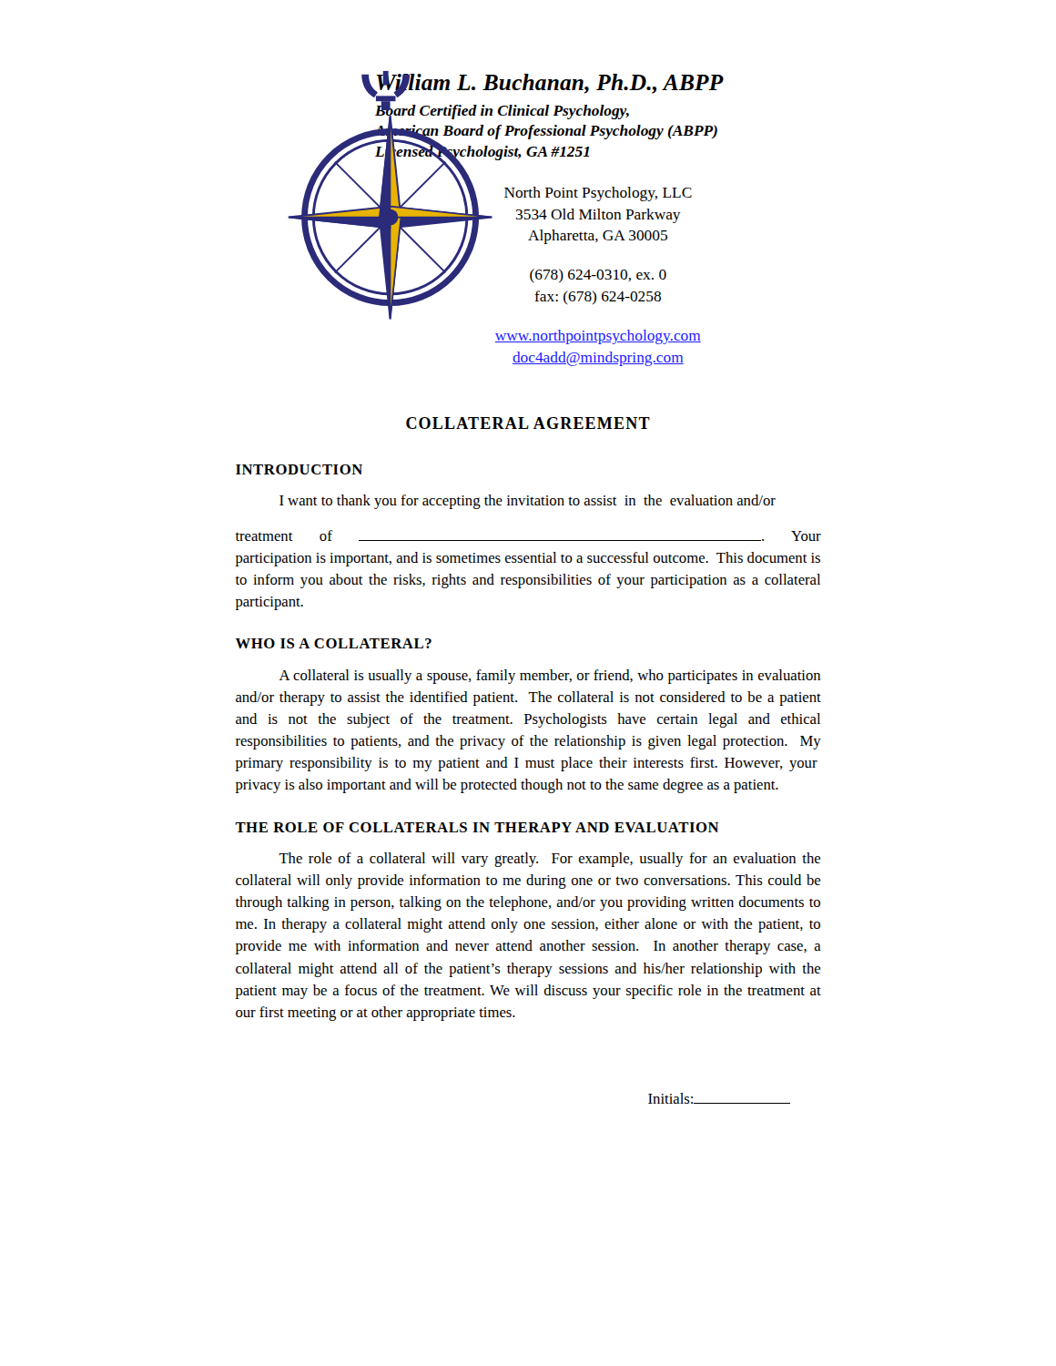Compass rose logo
William L. Buchanan, Ph.D., ABPP
Board Certified in Clinical Psychology,
American Board of Professional Psychology (ABPP)
Licensed Psychologist, GA #1251
North Point Psychology, LLC
3534 Old Milton Parkway
Alpharetta, GA 30005
(678) 624-0310, ex. 0
fax: (678) 624-0258
www.northpointpsychology.com
doc4add@mindspring.com
COLLATERAL AGREEMENT
INTRODUCTION
I want to thank you for accepting the invitation to assist in the evaluation and/or
treatment of . Your participation is important, and is sometimes essential to a successful outcome. This document is to inform you about the risks, rights and responsibilities of your participation as a collateral participant.
WHO IS A COLLATERAL?
A collateral is usually a spouse, family member, or friend, who participates in evaluation and/or therapy to assist the identified patient. The collateral is not considered to be a patient and is not the subject of the treatment. Psychologists have certain legal and ethical responsibilities to patients, and the privacy of the relationship is given legal protection. My primary responsibility is to my patient and I must place their interests first. However, your privacy is also important and will be protected though not to the same degree as a patient.
THE ROLE OF COLLATERALS IN THERAPY AND EVALUATION
The role of a collateral will vary greatly. For example, usually for an evaluation the collateral will only provide information to me during one or two conversations. This could be through talking in person, talking on the telephone, and/or you providing written documents to me. In therapy a collateral might attend only one session, either alone or with the patient, to provide me with information and never attend another session. In another therapy case, a collateral might attend all of the patient’s therapy sessions and his/her relationship with the patient may be a focus of the treatment. We will discuss your specific role in the treatment at our first meeting or at other appropriate times.
Initials: